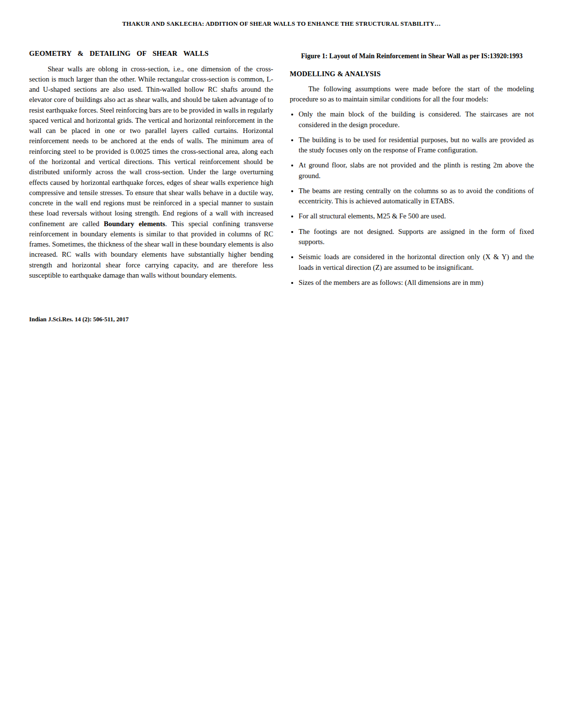THAKUR AND SAKLECHA: ADDITION OF SHEAR WALLS TO ENHANCE THE STRUCTURAL STABILITY…
Geometry & Detailing of Shear Walls
Shear walls are oblong in cross-section, i.e., one dimension of the cross-section is much larger than the other. While rectangular cross-section is common, L- and U-shaped sections are also used. Thin-walled hollow RC shafts around the elevator core of buildings also act as shear walls, and should be taken advantage of to resist earthquake forces. Steel reinforcing bars are to be provided in walls in regularly spaced vertical and horizontal grids. The vertical and horizontal reinforcement in the wall can be placed in one or two parallel layers called curtains. Horizontal reinforcement needs to be anchored at the ends of walls. The minimum area of reinforcing steel to be provided is 0.0025 times the cross-sectional area, along each of the horizontal and vertical directions. This vertical reinforcement should be distributed uniformly across the wall cross-section. Under the large overturning effects caused by horizontal earthquake forces, edges of shear walls experience high compressive and tensile stresses. To ensure that shear walls behave in a ductile way, concrete in the wall end regions must be reinforced in a special manner to sustain these load reversals without losing strength. End regions of a wall with increased confinement are called Boundary elements. This special confining transverse reinforcement in boundary elements is similar to that provided in columns of RC frames. Sometimes, the thickness of the shear wall in these boundary elements is also increased. RC walls with boundary elements have substantially higher bending strength and horizontal shear force carrying capacity, and are therefore less susceptible to earthquake damage than walls without boundary elements.
Figure 1: Layout of Main Reinforcement in Shear Wall as per IS:13920:1993
Modelling & Analysis
The following assumptions were made before the start of the modeling procedure so as to maintain similar conditions for all the four models:
Only the main block of the building is considered. The staircases are not considered in the design procedure.
The building is to be used for residential purposes, but no walls are provided as the study focuses only on the response of Frame configuration.
At ground floor, slabs are not provided and the plinth is resting 2m above the ground.
The beams are resting centrally on the columns so as to avoid the conditions of eccentricity. This is achieved automatically in ETABS.
For all structural elements, M25 & Fe 500 are used.
The footings are not designed. Supports are assigned in the form of fixed supports.
Seismic loads are considered in the horizontal direction only (X & Y) and the loads in vertical direction (Z) are assumed to be insignificant.
Sizes of the members are as follows: (All dimensions are in mm)
Indian J.Sci.Res. 14 (2): 506-511, 2017